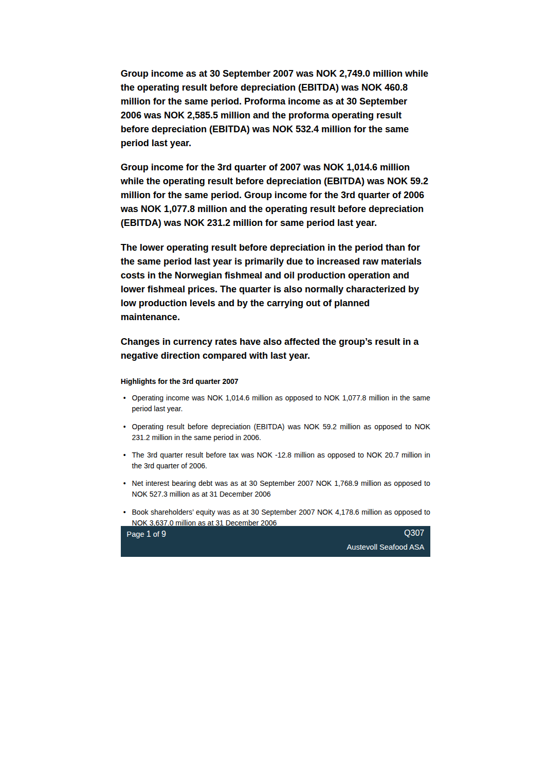Group income as at 30 September 2007 was NOK 2,749.0 million while the operating result before depreciation (EBITDA) was NOK 460.8 million for the same period. Proforma income as at 30 September 2006 was NOK 2,585.5 million and the proforma operating result before depreciation (EBITDA) was NOK 532.4 million for the same period last year.
Group income for the 3rd quarter of 2007 was NOK 1,014.6 million while the operating result before depreciation (EBITDA) was NOK 59.2 million for the same period. Group income for the 3rd quarter of 2006 was NOK 1,077.8 million and the operating result before depreciation (EBITDA) was NOK 231.2 million for same period last year.
The lower operating result before depreciation in the period than for the same period last year is primarily due to increased raw materials costs in the Norwegian fishmeal and oil production operation and lower fishmeal prices. The quarter is also normally characterized by low production levels and by the carrying out of planned maintenance.
Changes in currency rates have also affected the group’s result in a negative direction compared with last year.
Highlights for the 3rd quarter 2007
Operating income was NOK 1,014.6 million as opposed to NOK 1,077.8 million in the same period last year.
Operating result before depreciation (EBITDA) was NOK 59.2 million as opposed to NOK 231.2 million in the same period in 2006.
The 3rd quarter result before tax was NOK -12.8 million as opposed to NOK 20.7 million in the 3rd quarter of 2006.
Net interest bearing debt was as at 30 September 2007 NOK 1,768.9 million as opposed to NOK 527.3 million as at 31 December 2006
Book shareholders’ equity was as at 30 September 2007 NOK 4,178.6 million as opposed to NOK 3,637.0 million as at 31 December 2006
Page 1 of 9
Q307 Austevoll Seafood ASA